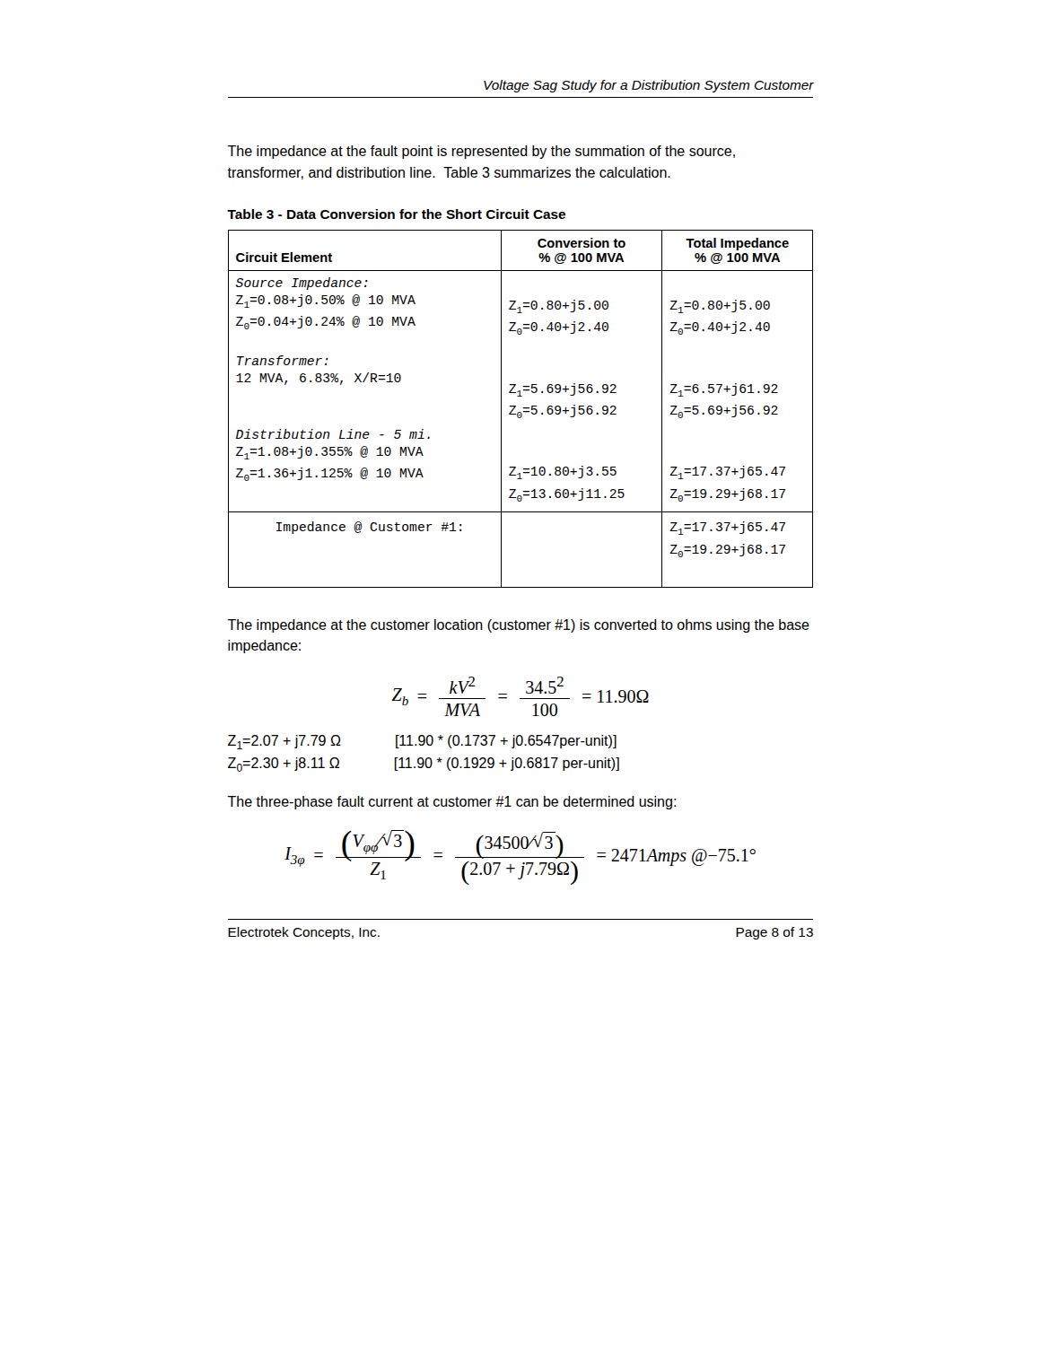Voltage Sag Study for a Distribution System Customer
The impedance at the fault point is represented by the summation of the source, transformer, and distribution line. Table 3 summarizes the calculation.
Table 3 - Data Conversion for the Short Circuit Case
| Circuit Element | Conversion to % @ 100 MVA | Total Impedance % @ 100 MVA |
| --- | --- | --- |
| Source Impedance: Z 1 =0.08+j0.50% @ 10 MVA Z 0 =0.04+j0.24% @ 10 MVA Transformer: 12 MVA, 6.83%, X/R=10 Distribution Line - 5 mi. Z 1 =1.08+j0.355% @ 10 MVA Z 0 =1.36+j1.125% @ 10 MVA | Z 1 =0.80+j5.00 Z 0 =0.40+j2.40 Z 1 =5.69+j56.92 Z 0 =5.69+j56.92 Z 1 =10.80+j3.55 Z 0 =13.60+j11.25 | Z 1 =0.80+j5.00 Z 0 =0.40+j2.40 Z 1 =6.57+j61.92 Z 0 =5.69+j56.92 Z 1 =17.37+j65.47 Z 0 =19.29+j68.17 |
| Impedance @ Customer #1: | | Z 1 =17.37+j65.47 Z 0 =19.29+j68.17 |
The impedance at the customer location (customer #1) is converted to ohms using the base impedance:
Zb = kV2 MVA = 34.52 100 = 11.90Ω
Z1=2.07 + j7.79 Ω[11.90 * (0.1737 + j0.6547per-unit)]
Z0=2.30 + j8.11 Ω[11.90 * (0.1929 + j0.6817 per-unit)]
The three-phase fault current at customer #1 can be determined using:
I3φ = (Vφφ⁄3) Z1 = (34500⁄3) (2.07 + j7.79Ω) = 2471Amps @−75.1°
Electrotek Concepts, Inc. Page 8 of 13